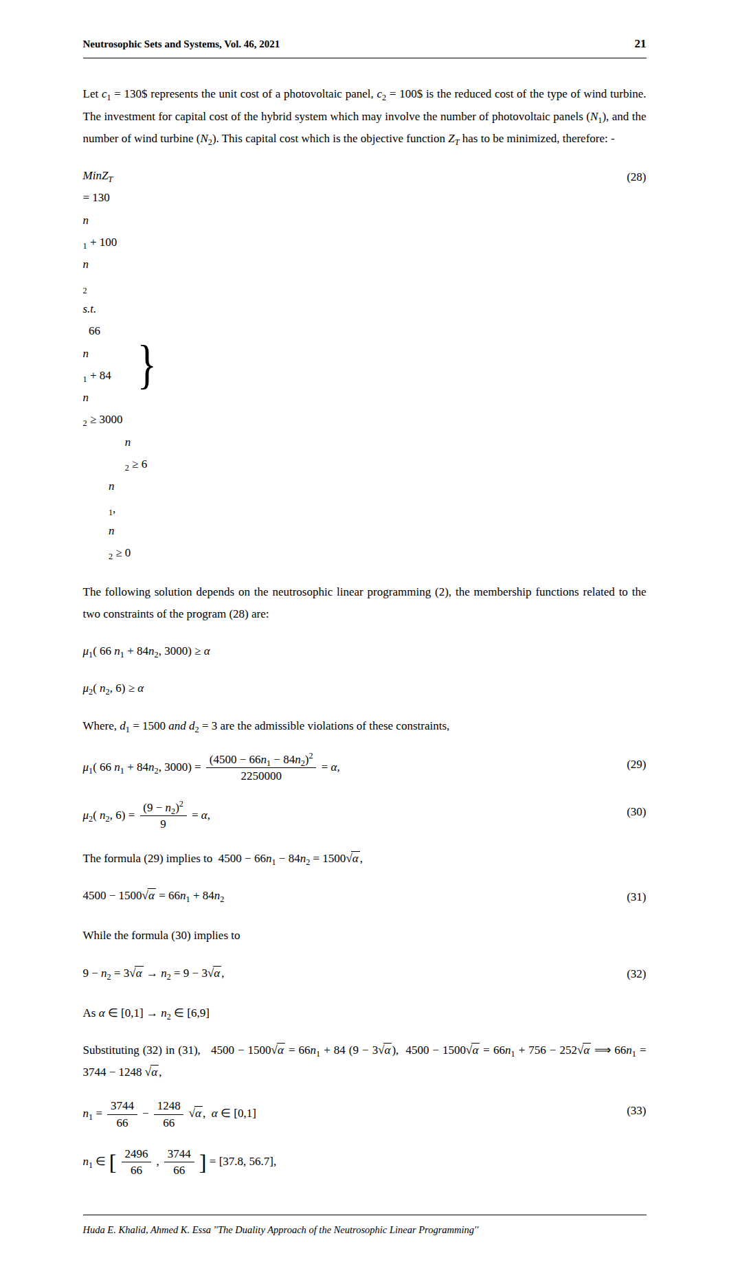Neutrosophic Sets and Systems, Vol. 46, 2021 21
Let c1 = 130$ represents the unit cost of a photovoltaic panel, c2 = 100$ is the reduced cost of the type of wind turbine. The investment for capital cost of the hybrid system which may involve the number of photovoltaic panels (N1), and the number of wind turbine (N2). This capital cost which is the objective function ZT has to be minimized, therefore: -
MinZT = 130 n1 + 100 n2 s.t. 66 n1 + 84n2 ≥ 3000 n2 ≥ 6 n1, n2 ≥ 0 }
(28)
The following solution depends on the neutrosophic linear programming (2), the membership functions related to the two constraints of the program (28) are:
μ1( 66 n1 + 84n2, 3000) ≥ α
μ2( n2, 6) ≥ α
Where, d1 = 1500 and d2 = 3 are the admissible violations of these constraints,
μ1( 66 n1 + 84n2, 3000) = (4500 − 66n1 − 84n2)2 2250000 = α,
(29)
μ2( n2, 6) = (9 − n2)2 9 = α,
(30)
The formula (29) implies to 4500 − 66n1 − 84n2 = 1500√α,
4500 − 1500√α = 66n1 + 84n2
(31)
While the formula (30) implies to
9 − n2 = 3√α → n2 = 9 − 3√α,
(32)
As α ∈ [0,1] → n2 ∈ [6,9]
Substituting (32) in (31), 4500 − 1500√α = 66n1 + 84 (9 − 3√α), 4500 − 1500√α = 66n1 + 756 − 252√α ⟹ 66n1 = 3744 − 1248 √α,
n1 = 3744 66 − 1248 66 √α, α ∈ [0,1]
(33)
n1 ∈ [ 2496 66 , 3744 66 ] = [37.8, 56.7],
Huda E. Khalid, Ahmed K. Essa ''The Duality Approach of the Neutrosophic Linear Programming''